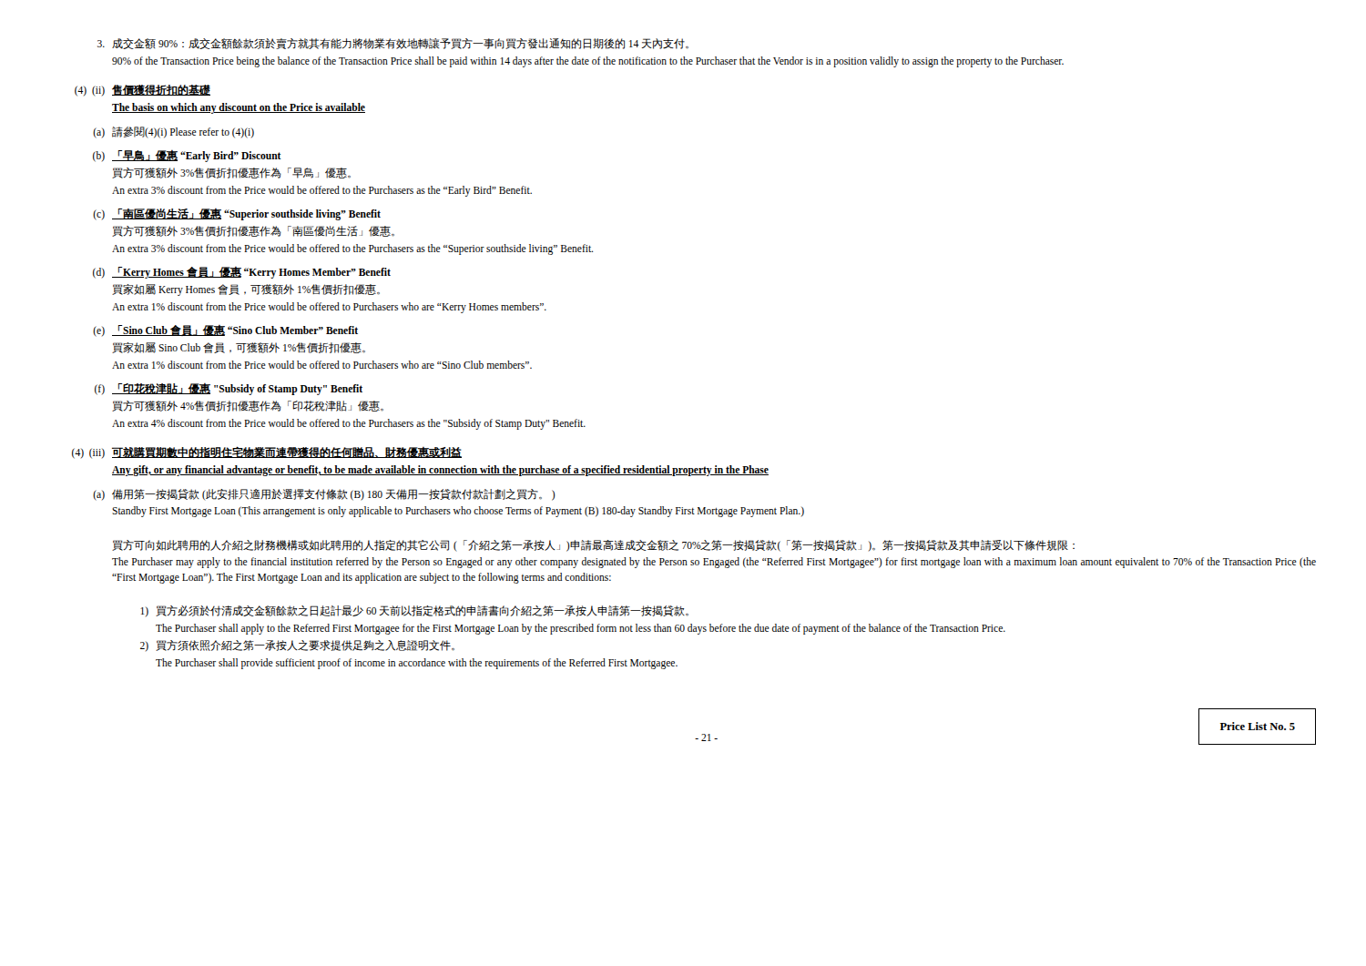3.
成交金額 90%：成交金額餘款須於賣方就其有能力將物業有效地轉讓予買方一事向買方發出通知的日期後的 14 天內支付。
90% of the Transaction Price being the balance of the Transaction Price shall be paid within 14 days after the date of the notification to the Purchaser that the Vendor is in a position validly to assign the property to the Purchaser.
(4) (ii)
售價獲得折扣的基礎
The basis on which any discount on the Price is available
(a)
請參閱(4)(i) Please refer to (4)(i)
(b)
「早鳥」優惠 “Early Bird” Discount
買方可獲額外 3%售價折扣優惠作為「早鳥」優惠。
An extra 3% discount from the Price would be offered to the Purchasers as the “Early Bird” Benefit.
(c)
「南區優尚生活」優惠 “Superior southside living” Benefit
買方可獲額外 3%售價折扣優惠作為「南區優尚生活」優惠。
An extra 3% discount from the Price would be offered to the Purchasers as the “Superior southside living” Benefit.
(d)
「Kerry Homes 會員」優惠 “Kerry Homes Member” Benefit
買家如屬 Kerry Homes 會員，可獲額外 1%售價折扣優惠。
An extra 1% discount from the Price would be offered to Purchasers who are “Kerry Homes members”.
(e)
「Sino Club 會員」優惠 “Sino Club Member” Benefit
買家如屬 Sino Club 會員，可獲額外 1%售價折扣優惠。
An extra 1% discount from the Price would be offered to Purchasers who are “Sino Club members”.
(f)
「印花稅津貼」優惠 "Subsidy of Stamp Duty" Benefit
買方可獲額外 4%售價折扣優惠作為「印花稅津貼」優惠。
An extra 4% discount from the Price would be offered to the Purchasers as the "Subsidy of Stamp Duty" Benefit.
(4) (iii)
可就購買期數中的指明住宅物業而連帶獲得的任何贈品、財務優惠或利益
Any gift, or any financial advantage or benefit, to be made available in connection with the purchase of a specified residential property in the Phase
(a)
備用第一按揭貸款 (此安排只適用於選擇支付條款 (B) 180 天備用一按貸款付款計劃之買方。 )
Standby First Mortgage Loan (This arrangement is only applicable to Purchasers who choose Terms of Payment (B) 180-day Standby First Mortgage Payment Plan.)
買方可向如此聘用的人介紹之財務機構或如此聘用的人指定的其它公司 (「介紹之第一承按人」)申請最高達成交金額之 70%之第一按揭貸款(「第一按揭貸款」)。第一按揭貸款及其申請受以下條件規限：
The Purchaser may apply to the financial institution referred by the Person so Engaged or any other company designated by the Person so Engaged (the “Referred First Mortgagee”) for first mortgage loan with a maximum loan amount equivalent to 70% of the Transaction Price (the “First Mortgage Loan”). The First Mortgage Loan and its application are subject to the following terms and conditions:
1)
買方必須於付清成交金額餘款之日起計最少 60 天前以指定格式的申請書向介紹之第一承按人申請第一按揭貸款。
The Purchaser shall apply to the Referred First Mortgagee for the First Mortgage Loan by the prescribed form not less than 60 days before the due date of payment of the balance of the Transaction Price.
2)
買方須依照介紹之第一承按人之要求提供足夠之入息證明文件。
The Purchaser shall provide sufficient proof of income in accordance with the requirements of the Referred First Mortgagee.
- 21 -
Price List No. 5